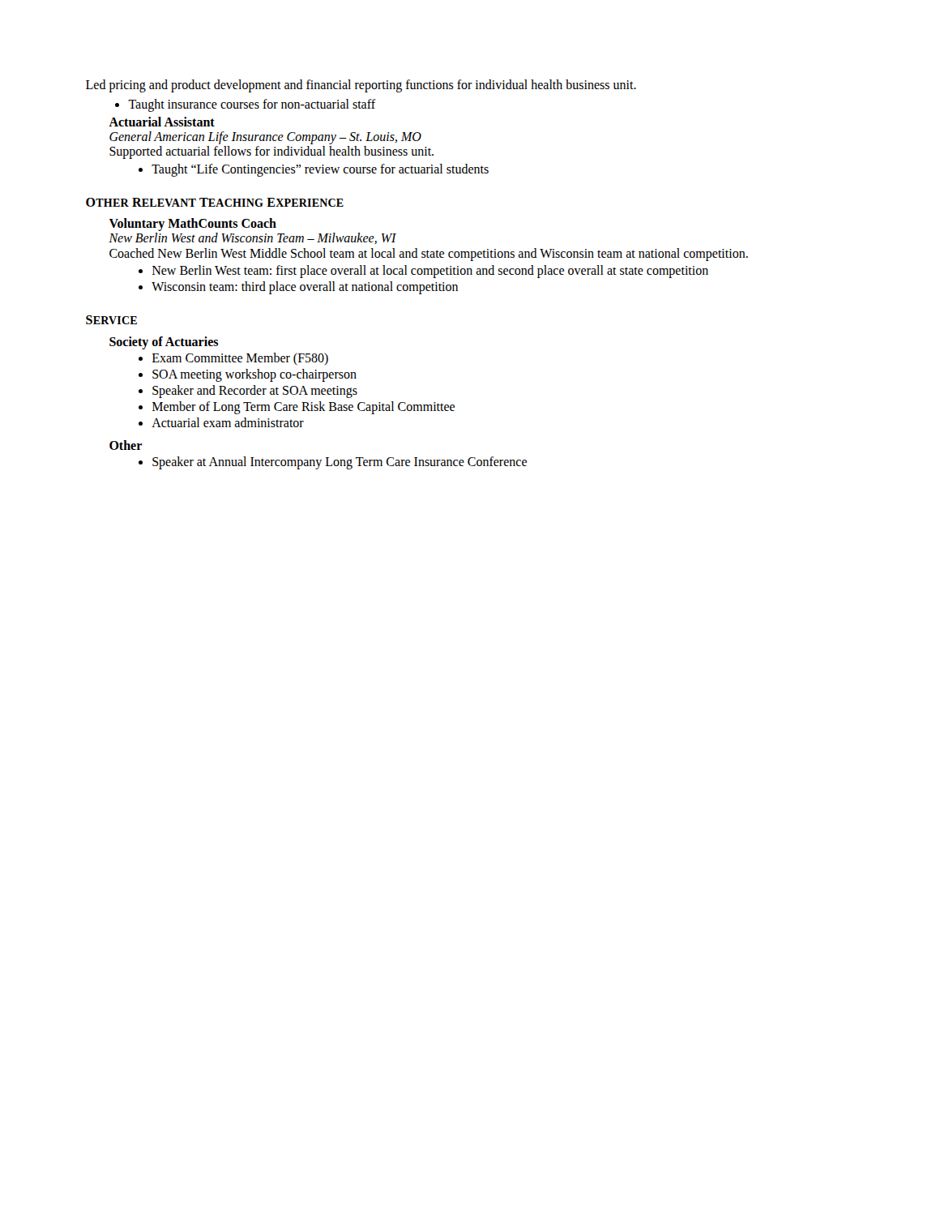Led pricing and product development and financial reporting functions for individual health business unit.
Taught insurance courses for non-actuarial staff
Actuarial Assistant
General American Life Insurance Company – St. Louis, MO
Supported actuarial fellows for individual health business unit.
Taught “Life Contingencies” review course for actuarial students
OTHER RELEVANT TEACHING EXPERIENCE
Voluntary MathCounts Coach
New Berlin West and Wisconsin Team – Milwaukee, WI
Coached New Berlin West Middle School team at local and state competitions and Wisconsin team at national competition.
New Berlin West team: first place overall at local competition and second place overall at state competition
Wisconsin team: third place overall at national competition
SERVICE
Society of Actuaries
Exam Committee Member (F580)
SOA meeting workshop co-chairperson
Speaker and Recorder at SOA meetings
Member of Long Term Care Risk Base Capital Committee
Actuarial exam administrator
Other
Speaker at Annual Intercompany Long Term Care Insurance Conference